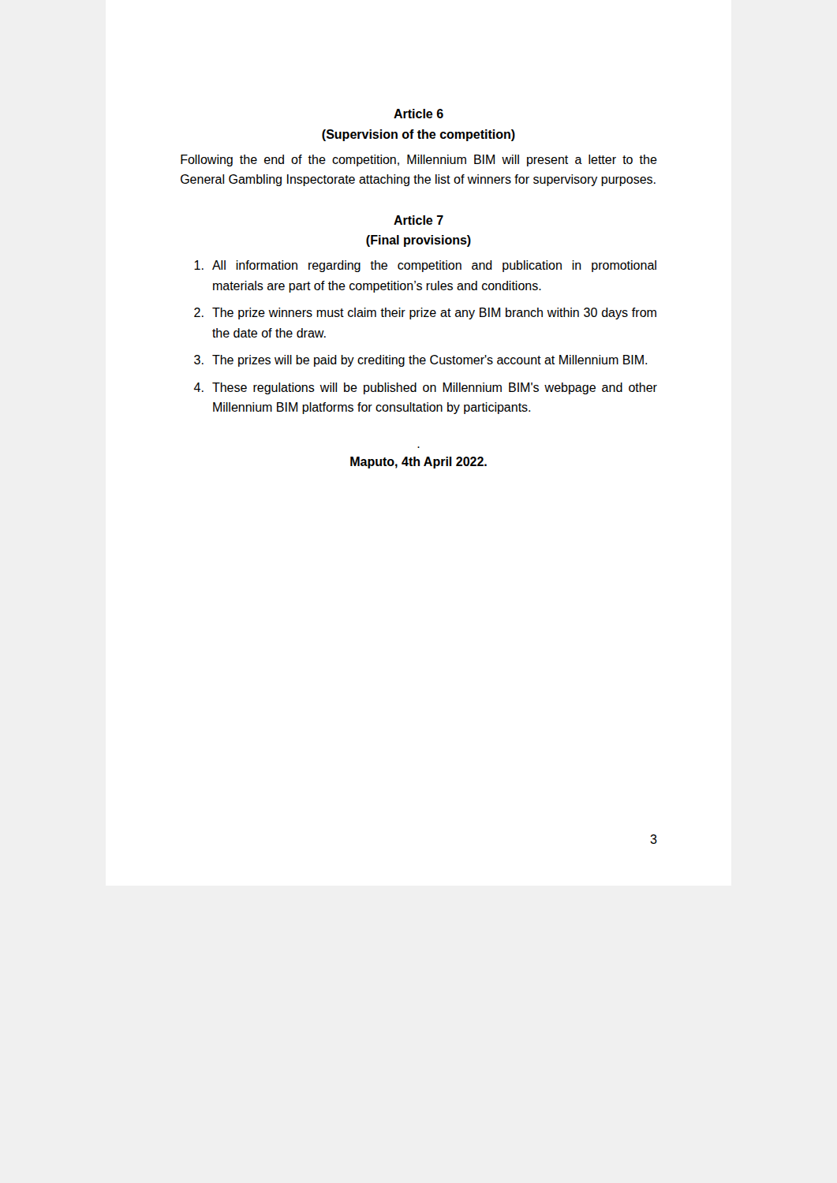Article 6
(Supervision of the competition)
Following the end of the competition, Millennium BIM will present a letter to the General Gambling Inspectorate attaching the list of winners for supervisory purposes.
Article 7
(Final provisions)
All information regarding the competition and publication in promotional materials are part of the competition’s rules and conditions.
The prize winners must claim their prize at any BIM branch within 30 days from the date of the draw.
The prizes will be paid by crediting the Customer's account at Millennium BIM.
These regulations will be published on Millennium BIM's webpage and other Millennium BIM platforms for consultation by participants.
.
Maputo, 4th April 2022.
3